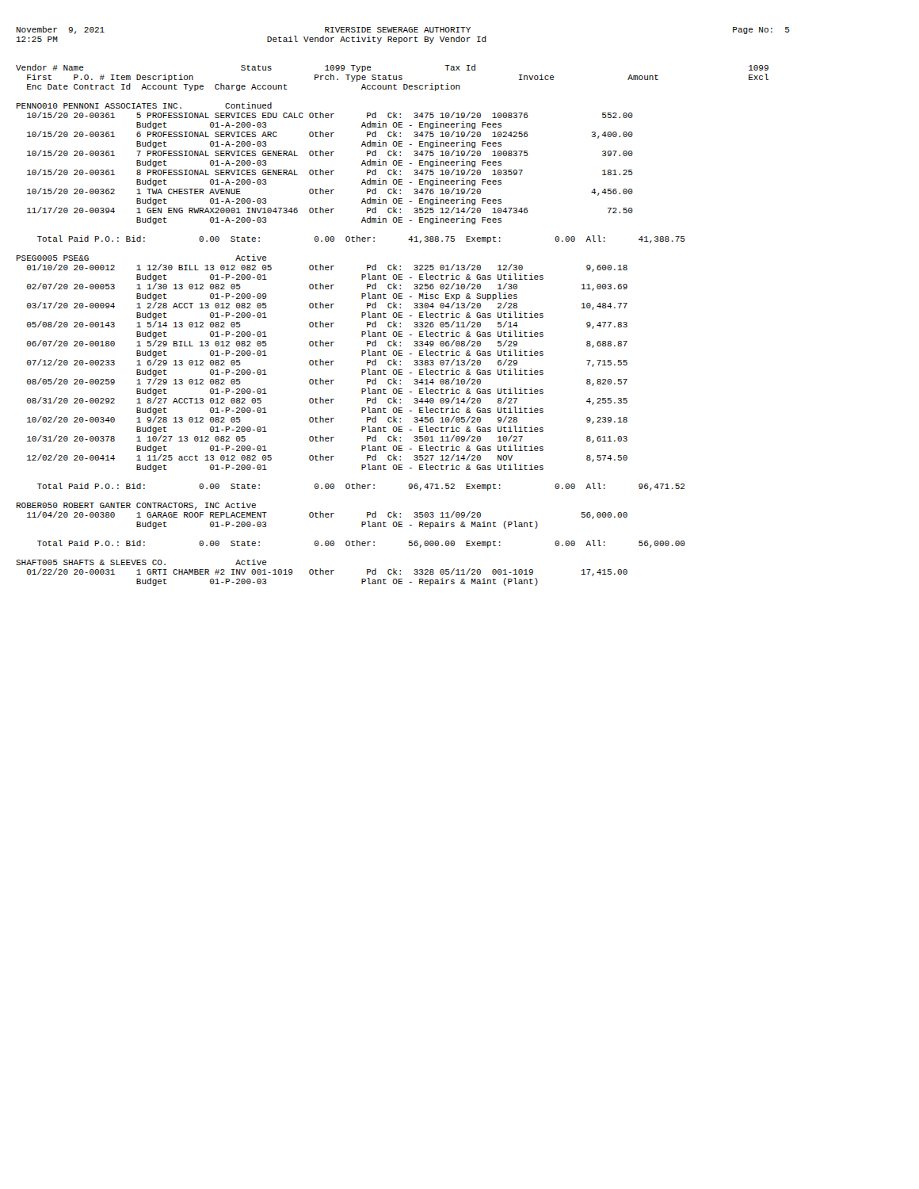November 9, 2021 RIVERSIDE SEWERAGE AUTHORITY Page No: 5 12:25 PM Detail Vendor Activity Report By Vendor Id Vendor # Name Status 1099 Type Tax Id 1099 First P.O. # Item Description Prch. Type Status Invoice Amount Excl Enc Date Contract Id Account Type Charge Account Account Description PENNO010 PENNONI ASSOCIATES INC. Continued 10/15/20 20-00361 5 PROFESSIONAL SERVICES EDU CALC Other Pd Ck: 3475 10/19/20 1008376 552.00 Budget 01-A-200-03 Admin OE - Engineering Fees 10/15/20 20-00361 6 PROFESSIONAL SERVICES ARC Other Pd Ck: 3475 10/19/20 1024256 3,400.00 Budget 01-A-200-03 Admin OE - Engineering Fees 10/15/20 20-00361 7 PROFESSIONAL SERVICES GENERAL Other Pd Ck: 3475 10/19/20 1008375 397.00 Budget 01-A-200-03 Admin OE - Engineering Fees 10/15/20 20-00361 8 PROFESSIONAL SERVICES GENERAL Other Pd Ck: 3475 10/19/20 103597 181.25 Budget 01-A-200-03 Admin OE - Engineering Fees 10/15/20 20-00362 1 TWA CHESTER AVENUE Other Pd Ck: 3476 10/19/20 4,456.00 Budget 01-A-200-03 Admin OE - Engineering Fees 11/17/20 20-00394 1 GEN ENG RWRAX20001 INV1047346 Other Pd Ck: 3525 12/14/20 1047346 72.50 Budget 01-A-200-03 Admin OE - Engineering Fees Total Paid P.O.: Bid: 0.00 State: 0.00 Other: 41,388.75 Exempt: 0.00 All: 41,388.75 PSEG0005 PSE&G Active 01/10/20 20-00012 1 12/30 BILL 13 012 082 05 Other Pd Ck: 3225 01/13/20 12/30 9,600.18 Budget 01-P-200-01 Plant OE - Electric & Gas Utilities 02/07/20 20-00053 1 1/30 13 012 082 05 Other Pd Ck: 3256 02/10/20 1/30 11,003.69 Budget 01-P-200-09 Plant OE - Misc Exp & Supplies 03/17/20 20-00094 1 2/28 ACCT 13 012 082 05 Other Pd Ck: 3304 04/13/20 2/28 10,484.77 Budget 01-P-200-01 Plant OE - Electric & Gas Utilities 05/08/20 20-00143 1 5/14 13 012 082 05 Other Pd Ck: 3326 05/11/20 5/14 9,477.83 Budget 01-P-200-01 Plant OE - Electric & Gas Utilities 06/07/20 20-00180 1 5/29 BILL 13 012 082 05 Other Pd Ck: 3349 06/08/20 5/29 8,688.87 Budget 01-P-200-01 Plant OE - Electric & Gas Utilities 07/12/20 20-00233 1 6/29 13 012 082 05 Other Pd Ck: 3383 07/13/20 6/29 7,715.55 Budget 01-P-200-01 Plant OE - Electric & Gas Utilities 08/05/20 20-00259 1 7/29 13 012 082 05 Other Pd Ck: 3414 08/10/20 8,820.57 Budget 01-P-200-01 Plant OE - Electric & Gas Utilities 08/31/20 20-00292 1 8/27 ACCT13 012 082 05 Other Pd Ck: 3440 09/14/20 8/27 4,255.35 Budget 01-P-200-01 Plant OE - Electric & Gas Utilities 10/02/20 20-00340 1 9/28 13 012 082 05 Other Pd Ck: 3456 10/05/20 9/28 9,239.18 Budget 01-P-200-01 Plant OE - Electric & Gas Utilities 10/31/20 20-00378 1 10/27 13 012 082 05 Other Pd Ck: 3501 11/09/20 10/27 8,611.03 Budget 01-P-200-01 Plant OE - Electric & Gas Utilities 12/02/20 20-00414 1 11/25 acct 13 012 082 05 Other Pd Ck: 3527 12/14/20 NOV 8,574.50 Budget 01-P-200-01 Plant OE - Electric & Gas Utilities Total Paid P.O.: Bid: 0.00 State: 0.00 Other: 96,471.52 Exempt: 0.00 All: 96,471.52 ROBER050 ROBERT GANTER CONTRACTORS, INC Active 11/04/20 20-00380 1 GARAGE ROOF REPLACEMENT Other Pd Ck: 3503 11/09/20 56,000.00 Budget 01-P-200-03 Plant OE - Repairs & Maint (Plant) Total Paid P.O.: Bid: 0.00 State: 0.00 Other: 56,000.00 Exempt: 0.00 All: 56,000.00 SHAFT005 SHAFTS & SLEEVES CO. Active 01/22/20 20-00031 1 GRTI CHAMBER #2 INV 001-1019 Other Pd Ck: 3328 05/11/20 001-1019 17,415.00 Budget 01-P-200-03 Plant OE - Repairs & Maint (Plant)